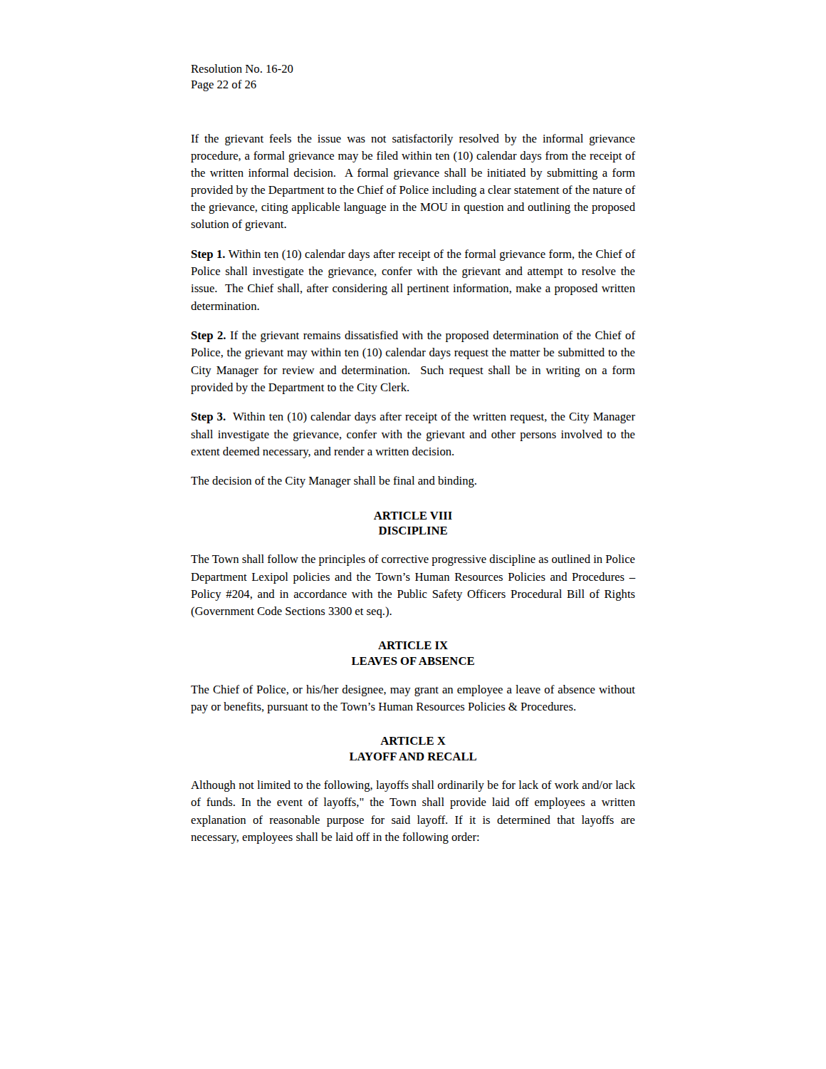Resolution No. 16-20
Page 22 of 26
If the grievant feels the issue was not satisfactorily resolved by the informal grievance procedure, a formal grievance may be filed within ten (10) calendar days from the receipt of the written informal decision. A formal grievance shall be initiated by submitting a form provided by the Department to the Chief of Police including a clear statement of the nature of the grievance, citing applicable language in the MOU in question and outlining the proposed solution of grievant.
Step 1. Within ten (10) calendar days after receipt of the formal grievance form, the Chief of Police shall investigate the grievance, confer with the grievant and attempt to resolve the issue. The Chief shall, after considering all pertinent information, make a proposed written determination.
Step 2. If the grievant remains dissatisfied with the proposed determination of the Chief of Police, the grievant may within ten (10) calendar days request the matter be submitted to the City Manager for review and determination. Such request shall be in writing on a form provided by the Department to the City Clerk.
Step 3. Within ten (10) calendar days after receipt of the written request, the City Manager shall investigate the grievance, confer with the grievant and other persons involved to the extent deemed necessary, and render a written decision.
The decision of the City Manager shall be final and binding.
ARTICLE VIIIDISCIPLINE
The Town shall follow the principles of corrective progressive discipline as outlined in Police Department Lexipol policies and the Town’s Human Resources Policies and Procedures – Policy #204, and in accordance with the Public Safety Officers Procedural Bill of Rights (Government Code Sections 3300 et seq.).
ARTICLE IXLEAVES OF ABSENCE
The Chief of Police, or his/her designee, may grant an employee a leave of absence without pay or benefits, pursuant to the Town’s Human Resources Policies & Procedures.
ARTICLE XLAYOFF AND RECALL
Although not limited to the following, layoffs shall ordinarily be for lack of work and/or lack of funds. In the event of layoffs," the Town shall provide laid off employees a written explanation of reasonable purpose for said layoff. If it is determined that layoffs are necessary, employees shall be laid off in the following order: